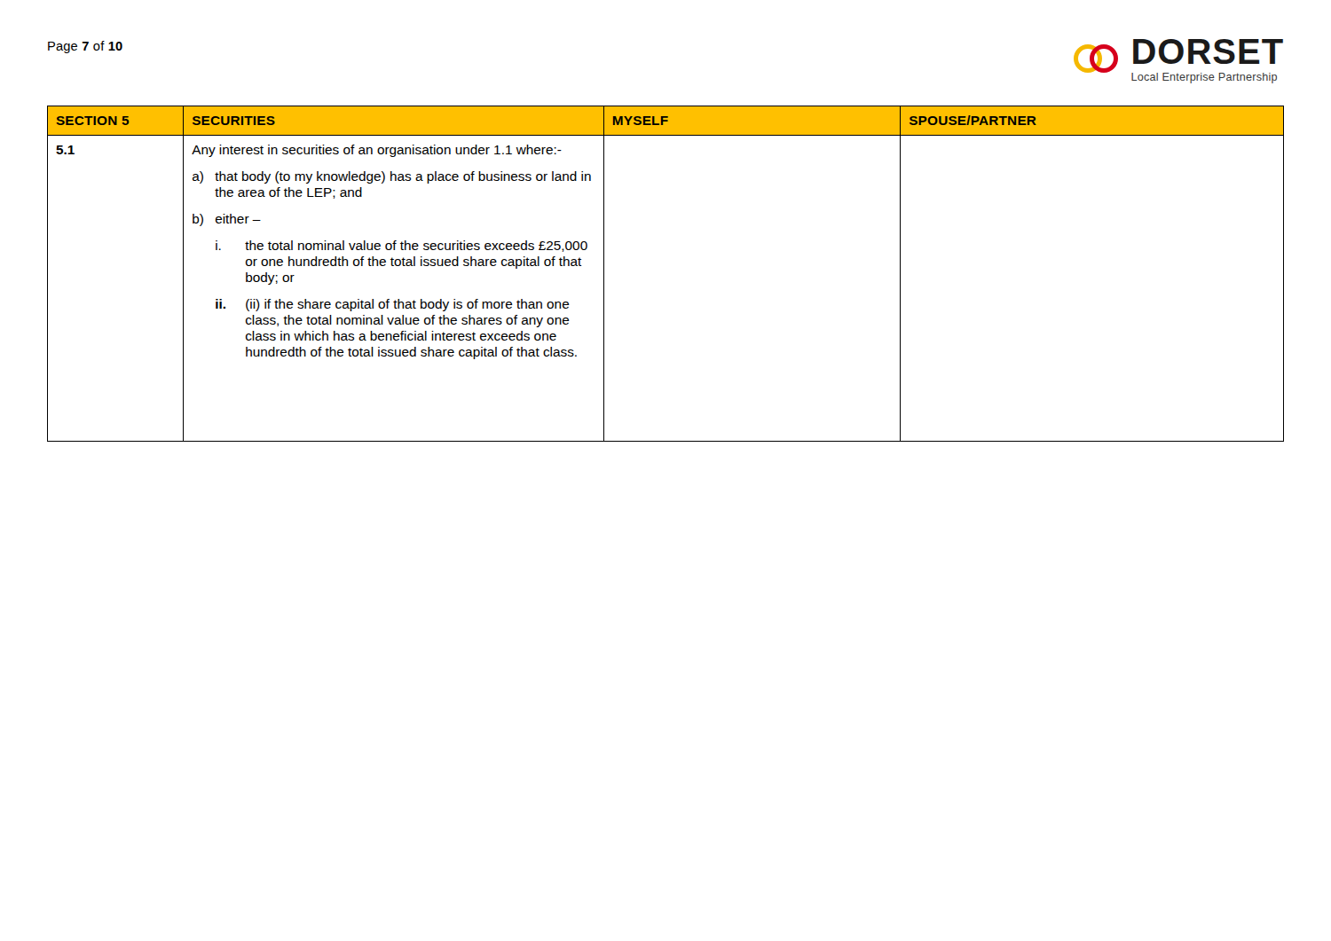Page 7 of 10
DORSET Local Enterprise Partnership
| SECTION 5 | SECURITIES | MYSELF | SPOUSE/PARTNER |
| --- | --- | --- | --- |
| 5.1 | Any interest in securities of an organisation under 1.1 where:- a) that body (to my knowledge) has a place of business or land in the area of the LEP; and b) either – i. the total nominal value of the securities exceeds £25,000 or one hundredth of the total issued share capital of that body; or ii. (ii) if the share capital of that body is of more than one class, the total nominal value of the shares of any one class in which has a beneficial interest exceeds one hundredth of the total issued share capital of that class. | | |